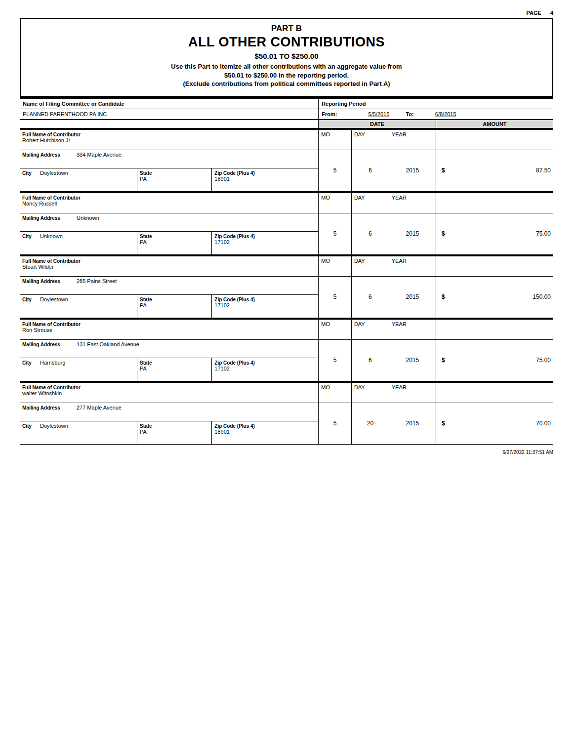PAGE4
| PART B ALL OTHER CONTRIBUTIONS $50.01 TO $250.00 Use this Part to itemize all other contributions with an aggregate value from $50.01 to $250.00 in the reporting period. (Exclude contributions from political committees reported in Part A) |
| Name of Filing Committee or Candidate | Reporting Period |
| PLANNED PARENTHOOD PA INC | From: 5/5/2015 To: 6/8/2015 |
| | DATE | AMOUNT |
| Full Name of Contributor Robert Hutchison Jr | MO | DAY | YEAR | |
| Mailing Address 334 Maple Avenue | 5 | 6 | 2015 | $ 87.50 |
| City Doylestown | State PA | Zip Code (Plus 4) 18901 |
| Full Name of Contributor Nancy Russell | MO | DAY | YEAR | |
| Mailing Address Unknown | 5 | 6 | 2015 | $ 75.00 |
| City Unknown | State PA | Zip Code (Plus 4) 17102 |
| Full Name of Contributor Stuart Wilder | MO | DAY | YEAR | |
| Mailing Address 285 Pains Street | 5 | 6 | 2015 | $ 150.00 |
| City Doylestown | State PA | Zip Code (Plus 4) 17102 |
| Full Name of Contributor Ron Strouse | MO | DAY | YEAR | |
| Mailing Address 131 East Oakland Avenue | 5 | 6 | 2015 | $ 75.00 |
| City Harrisburg | State PA | Zip Code (Plus 4) 17102 |
| Full Name of Contributor walter Witoshkin | MO | DAY | YEAR | |
| Mailing Address 277 Maple Avenue | 5 | 20 | 2015 | $ 70.00 |
| City Doylestown | State PA | Zip Code (Plus 4) 18901 |
6/27/2022 11:37:51 AM